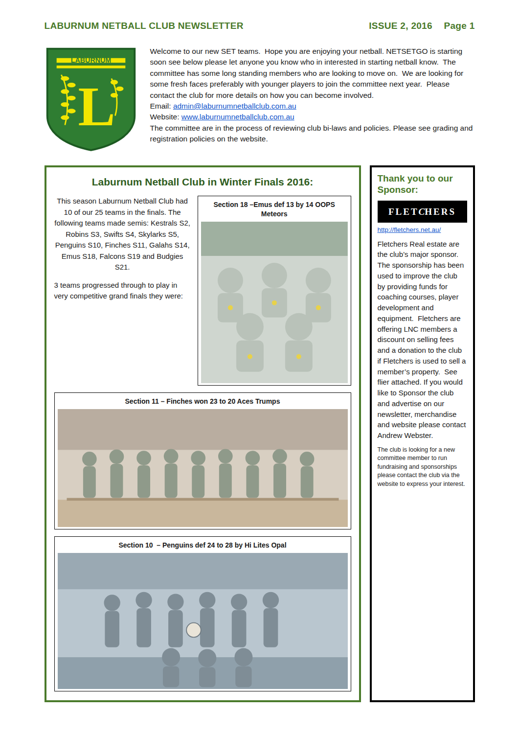LABURNUM NETBALL CLUB NEWSLETTER
ISSUE 2, 2016 Page 1
LABURNUM L
Welcome to our new SET teams. Hope you are enjoying your netball. NETSETGO is starting soon see below please let anyone you know who in interested in starting netball know. The committee has some long standing members who are looking to move on. We are looking for some fresh faces preferably with younger players to join the committee next year. Please contact the club for more details on how you can become involved.
Email: admin@laburnumnetballclub.com.au
Website: www.laburnumnetballclub.com.au
The committee are in the process of reviewing club bi-laws and policies. Please see grading and registration policies on the website.
Laburnum Netball Club in Winter Finals 2016:
This season Laburnum Netball Club had 10 of our 25 teams in the finals. The following teams made semis: Kestrals S2, Robins S3, Swifts S4, Skylarks S5, Penguins S10, Finches S11, Galahs S14, Emus S18, Falcons S19 and Budgies S21.
3 teams progressed through to play in very competitive grand finals they were:
Section 18 –Emus def 13 by 14 OOPS Meteors
Section 11 – Finches won 23 to 20 Aces Trumps
Section 10 – Penguins def 24 to 28 by Hi Lites Opal
Thank you to our Sponsor:
FLETCHERS
http://fletchers.net.au/
Fletchers Real estate are the club’s major sponsor. The sponsorship has been used to improve the club by providing funds for coaching courses, player development and equipment. Fletchers are offering LNC members a discount on selling fees and a donation to the club if Fletchers is used to sell a member’s property. See flier attached. If you would like to Sponsor the club and advertise on our newsletter, merchandise and website please contact Andrew Webster.
The club is looking for a new committee member to run fundraising and sponsorships please contact the club via the website to express your interest.